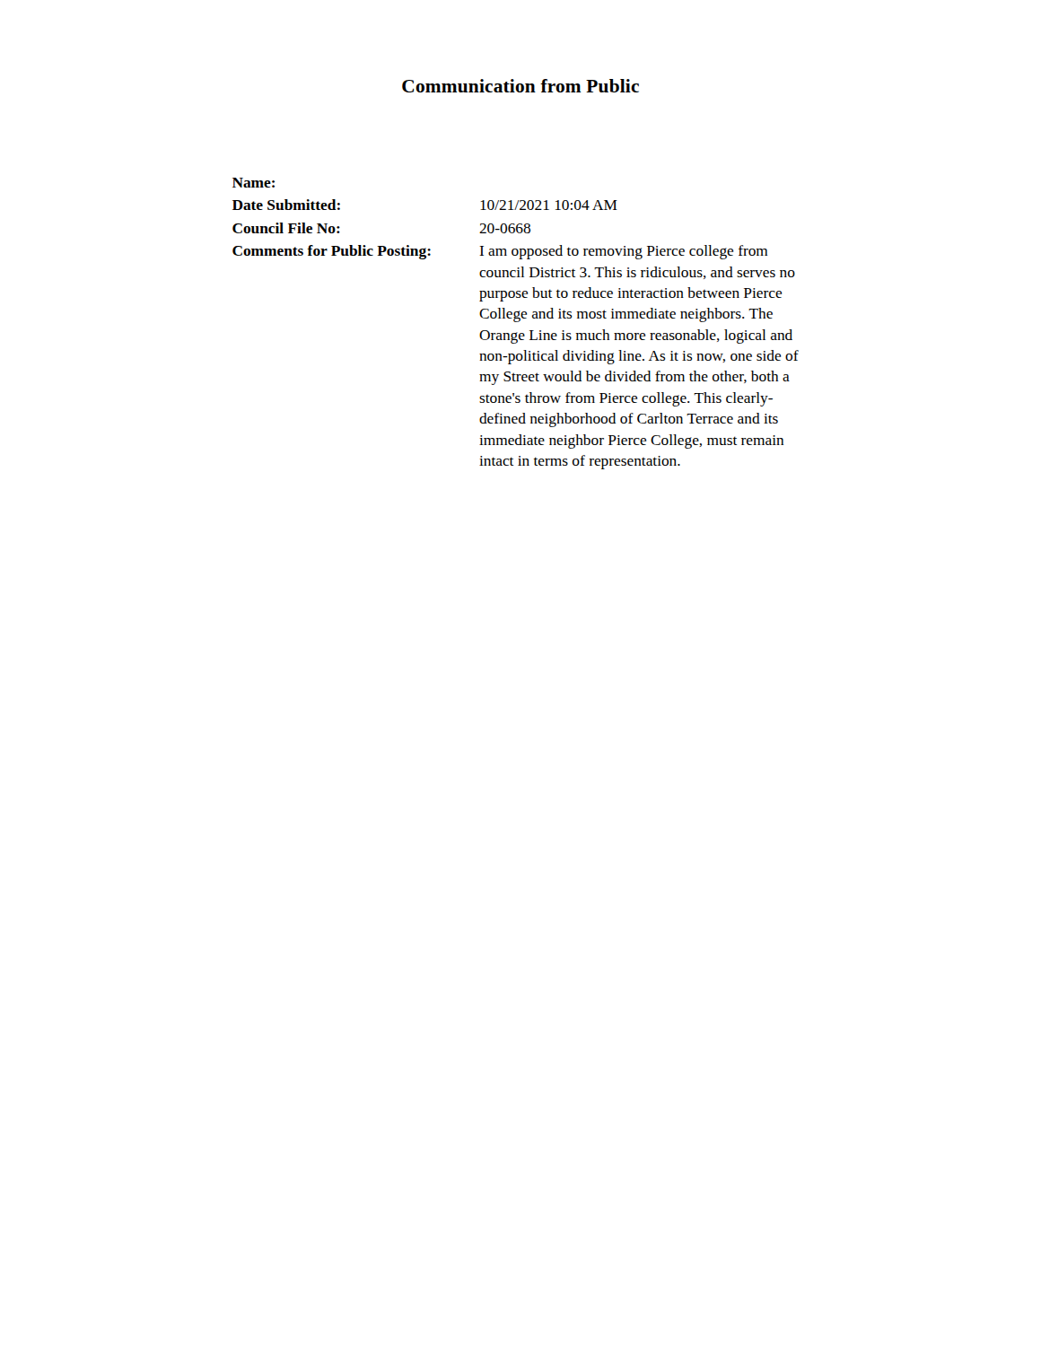Communication from Public
| Name: | |
| Date Submitted: | 10/21/2021 10:04 AM |
| Council File No: | 20-0668 |
| Comments for Public Posting: | I am opposed to removing Pierce college from council District 3. This is ridiculous, and serves no purpose but to reduce interaction between Pierce College and its most immediate neighbors. The Orange Line is much more reasonable, logical and non-political dividing line. As it is now, one side of my Street would be divided from the other, both a stone's throw from Pierce college. This clearly-defined neighborhood of Carlton Terrace and its immediate neighbor Pierce College, must remain intact in terms of representation. |